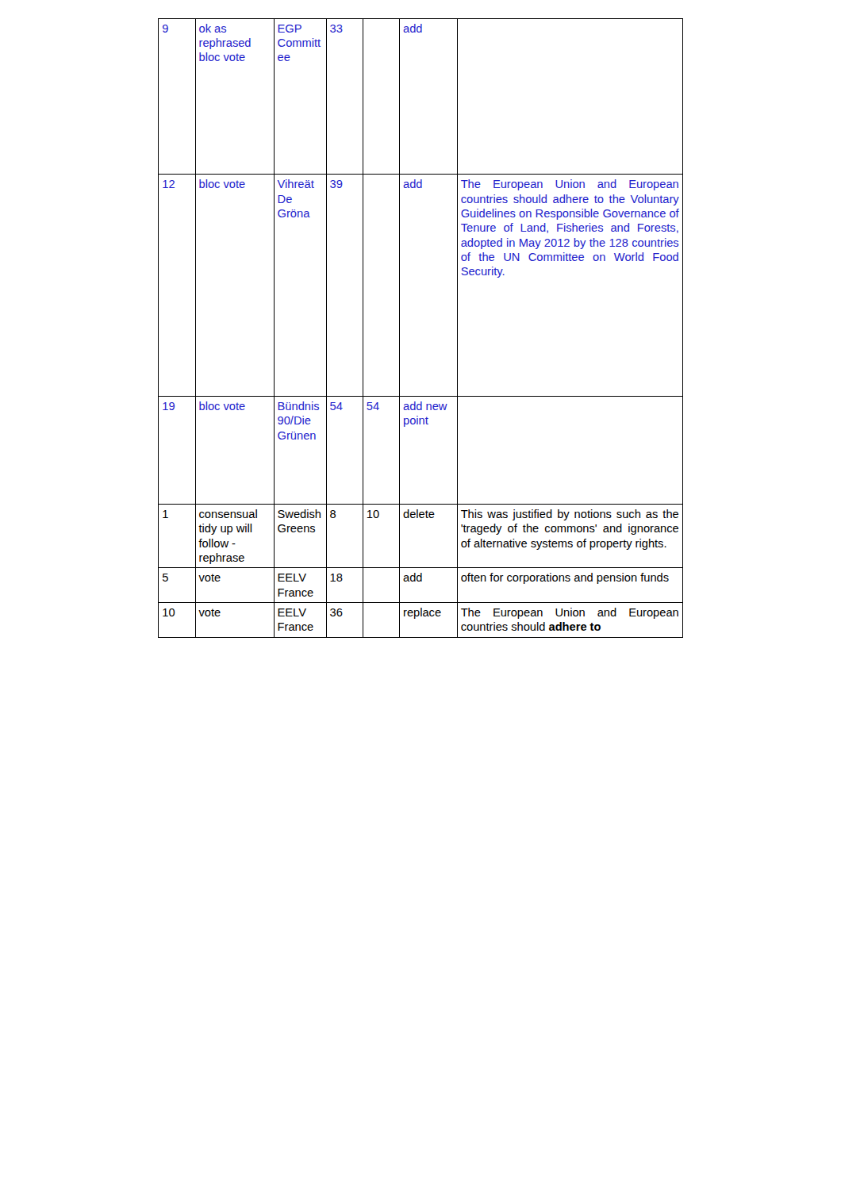| 9 | ok as rephrased bloc vote | EGP Committee | 33 | | add | |
| 12 | bloc vote | Vihreät De Gröna | 39 | | add | The European Union and European countries should adhere to the Voluntary Guidelines on Responsible Governance of Tenure of Land, Fisheries and Forests, adopted in May 2012 by the 128 countries of the UN Committee on World Food Security. |
| 19 | bloc vote | Bündnis 90/Die Grünen | 54 | 54 | add new point | |
| 1 | consensual tidy up will follow - rephrase | Swedish Greens | 8 | 10 | delete | This was justified by notions such as the 'tragedy of the commons' and ignorance of alternative systems of property rights. |
| 5 | vote | EELV France | 18 | | add | often for corporations and pension funds |
| 10 | vote | EELV France | 36 | | replace | The European Union and European countries should adhere to |